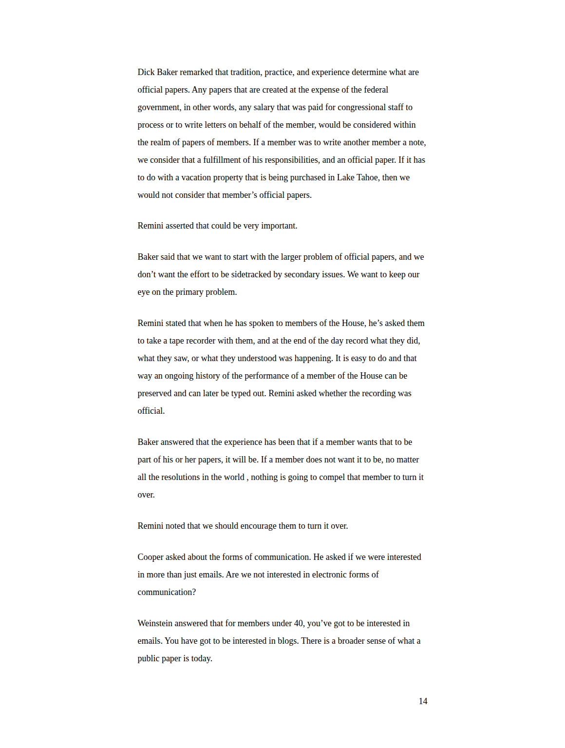Dick Baker remarked that tradition, practice, and experience determine what are official papers. Any papers that are created at the expense of the federal government, in other words, any salary that was paid for congressional staff to process or to write letters on behalf of the member, would be considered within the realm of papers of members. If a member was to write another member a note, we consider that a fulfillment of his responsibilities, and an official paper. If it has to do with a vacation property that is being purchased in Lake Tahoe, then we would not consider that member’s official papers.
Remini asserted that could be very important.
Baker said that we want to start with the larger problem of official papers, and we don’t want the effort to be sidetracked by secondary issues. We want to keep our eye on the primary problem.
Remini stated that when he has spoken to members of the House, he’s asked them to take a tape recorder with them, and at the end of the day record what they did, what they saw, or what they understood was happening. It is easy to do and that way an ongoing history of the performance of a member of the House can be preserved and can later be typed out. Remini asked whether the recording was official.
Baker answered that the experience has been that if a member wants that to be part of his or her papers, it will be. If a member does not want it to be, no matter all the resolutions in the world , nothing is going to compel that member to turn it over.
Remini noted that we should encourage them to turn it over.
Cooper asked about the forms of communication. He asked if we were interested in more than just emails. Are we not interested in electronic forms of communication?
Weinstein answered that for members under 40, you’ve got to be interested in emails. You have got to be interested in blogs. There is a broader sense of what a public paper is today.
14